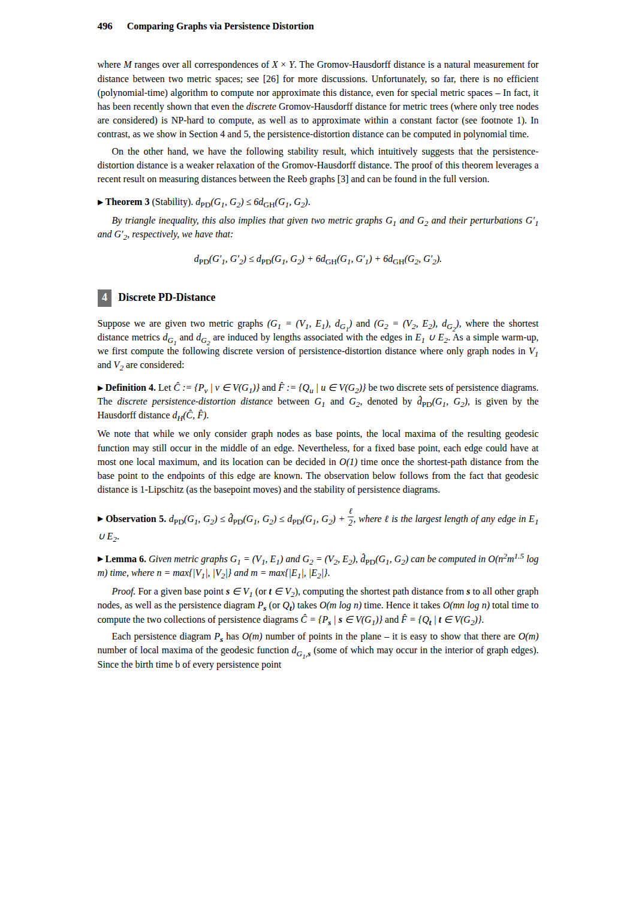496 Comparing Graphs via Persistence Distortion
where M ranges over all correspondences of X × Y. The Gromov-Hausdorff distance is a natural measurement for distance between two metric spaces; see [26] for more discussions. Unfortunately, so far, there is no efficient (polynomial-time) algorithm to compute nor approximate this distance, even for special metric spaces – In fact, it has been recently shown that even the discrete Gromov-Hausdorff distance for metric trees (where only tree nodes are considered) is NP-hard to compute, as well as to approximate within a constant factor (see footnote 1). In contrast, as we show in Section 4 and 5, the persistence-distortion distance can be computed in polynomial time.
On the other hand, we have the following stability result, which intuitively suggests that the persistence-distortion distance is a weaker relaxation of the Gromov-Hausdorff distance. The proof of this theorem leverages a recent result on measuring distances between the Reeb graphs [3] and can be found in the full version.
Theorem 3 (Stability). dPD(G1, G2) ≤ 6dGH(G1, G2).
By triangle inequality, this also implies that given two metric graphs G1 and G2 and their perturbations G′1 and G′2, respectively, we have that:
dPD(G′1, G′2) ≤ dPD(G1, G2) + 6dGH(G1, G′1) + 6dGH(G2, G′2).
4 Discrete PD-Distance
Suppose we are given two metric graphs (G1 = (V1, E1), dG1) and (G2 = (V2, E2), dG2), where the shortest distance metrics dG1 and dG2 are induced by lengths associated with the edges in E1 ∪ E2. As a simple warm-up, we first compute the following discrete version of persistence-distortion distance where only graph nodes in V1 and V2 are considered:
Definition 4. Let Ĉ := {Pv | v ∈ V(G1)} and F̂ := {Qu | u ∈ V(G2)} be two discrete sets of persistence diagrams. The discrete persistence-distortion distance between G1 and G2, denoted by d̂PD(G1, G2), is given by the Hausdorff distance dH(Ĉ, F̂).
We note that while we only consider graph nodes as base points, the local maxima of the resulting geodesic function may still occur in the middle of an edge. Nevertheless, for a fixed base point, each edge could have at most one local maximum, and its location can be decided in O(1) time once the shortest-path distance from the base point to the endpoints of this edge are known. The observation below follows from the fact that geodesic distance is 1-Lipschitz (as the basepoint moves) and the stability of persistence diagrams.
Observation 5. dPD(G1, G2) ≤ d̂PD(G1, G2) ≤ dPD(G1, G2) + ℓ 2, where ℓ is the largest length of any edge in E1 ∪ E2.
Lemma 6. Given metric graphs G1 = (V1, E1) and G2 = (V2, E2), d̂PD(G1, G2) can be computed in O(n2m1.5 log m) time, where n = max{|V1|, |V2|} and m = max{|E1|, |E2|}.
Proof. For a given base point s ∈ V1 (or t ∈ V2), computing the shortest path distance from s to all other graph nodes, as well as the persistence diagram Ps (or Qt) takes O(m log n) time. Hence it takes O(mn log n) total time to compute the two collections of persistence diagrams Ĉ = {Ps | s ∈ V(G1)} and F̂ = {Qt | t ∈ V(G2)}.
Each persistence diagram Ps has O(m) number of points in the plane – it is easy to show that there are O(m) number of local maxima of the geodesic function dG1,s (some of which may occur in the interior of graph edges). Since the birth time b of every persistence point